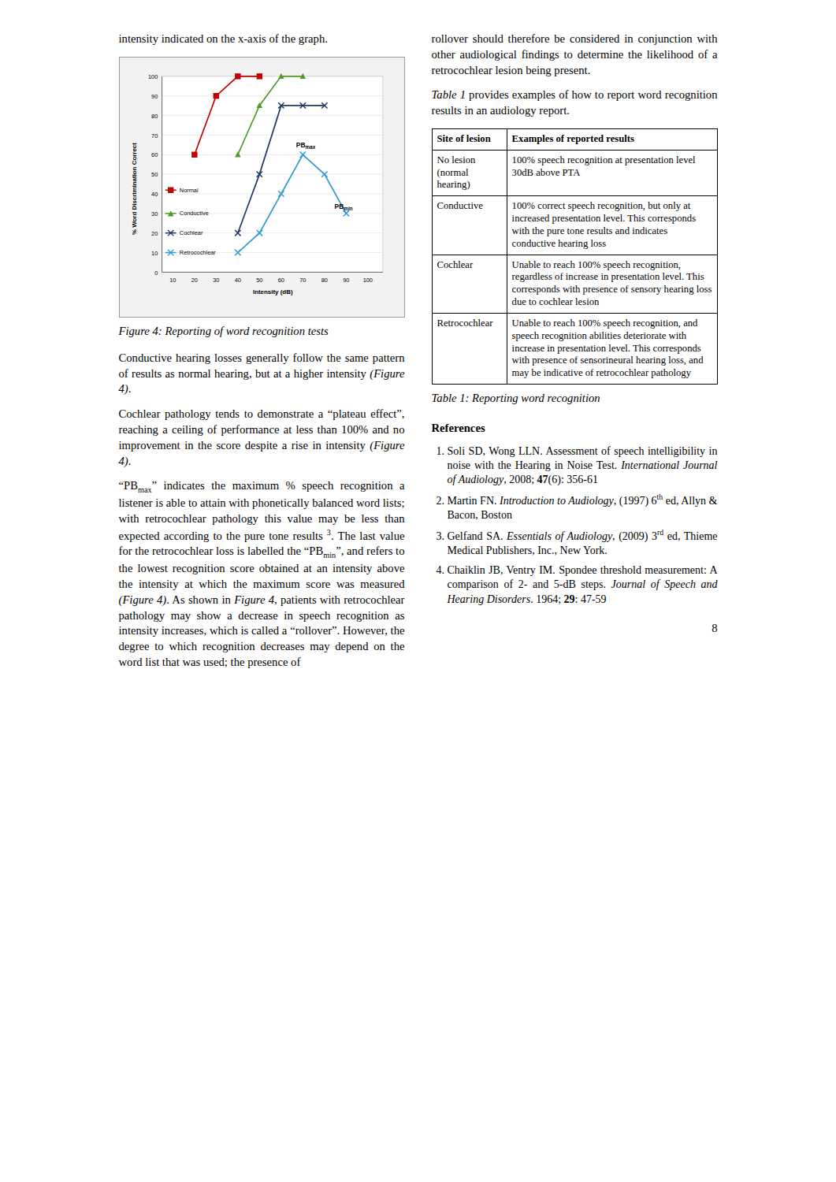intensity indicated on the x-axis of the graph.
100 90 80 70 60 50 40 30 20 10 0 % Word Discrimination Correct 10 20 30 40 50 60 70 80 90 100 Intensity (dB) PBmax PBmin Normal Conductive Cochlear Retrocochlear
Figure 4: Reporting of word recognition tests
Conductive hearing losses generally follow the same pattern of results as normal hearing, but at a higher intensity (Figure 4).
Cochlear pathology tends to demonstrate a “plateau effect”, reaching a ceiling of performance at less than 100% and no improvement in the score despite a rise in intensity (Figure 4).
“PBmax” indicates the maximum % speech recognition a listener is able to attain with phonetically balanced word lists; with retrocochlear pathology this value may be less than expected according to the pure tone results 3. The last value for the retrocochlear loss is labelled the “PBmin”, and refers to the lowest recognition score obtained at an intensity above the intensity at which the maximum score was measured (Figure 4). As shown in Figure 4, patients with retrocochlear pathology may show a decrease in speech recognition as intensity increases, which is called a “rollover”. However, the degree to which recognition decreases may depend on the word list that was used; the presence of
rollover should therefore be considered in conjunction with other audiological findings to determine the likelihood of a retrocochlear lesion being present.
Table 1 provides examples of how to report word recognition results in an audiology report.
| Site of lesion | Examples of reported results |
| --- | --- |
| No lesion (normal hearing) | 100% speech recognition at presentation level 30dB above PTA |
| Conductive | 100% correct speech recognition, but only at increased presentation level. This corresponds with the pure tone results and indicates conductive hearing loss |
| Cochlear | Unable to reach 100% speech recognition, regardless of increase in presentation level. This corresponds with presence of sensory hearing loss due to cochlear lesion |
| Retrocochlear | Unable to reach 100% speech recognition, and speech recognition abilities deteriorate with increase in presentation level. This corresponds with presence of sensorineural hearing loss, and may be indicative of retrocochlear pathology |
Table 1: Reporting word recognition
References
Soli SD, Wong LLN. Assessment of speech intelligibility in noise with the Hearing in Noise Test. International Journal of Audiology, 2008; 47(6): 356-61
Martin FN. Introduction to Audiology, (1997) 6th ed, Allyn & Bacon, Boston
Gelfand SA. Essentials of Audiology, (2009) 3rd ed, Thieme Medical Publishers, Inc., New York.
Chaiklin JB, Ventry IM. Spondee threshold measurement: A comparison of 2- and 5-dB steps. Journal of Speech and Hearing Disorders. 1964; 29: 47-59
8